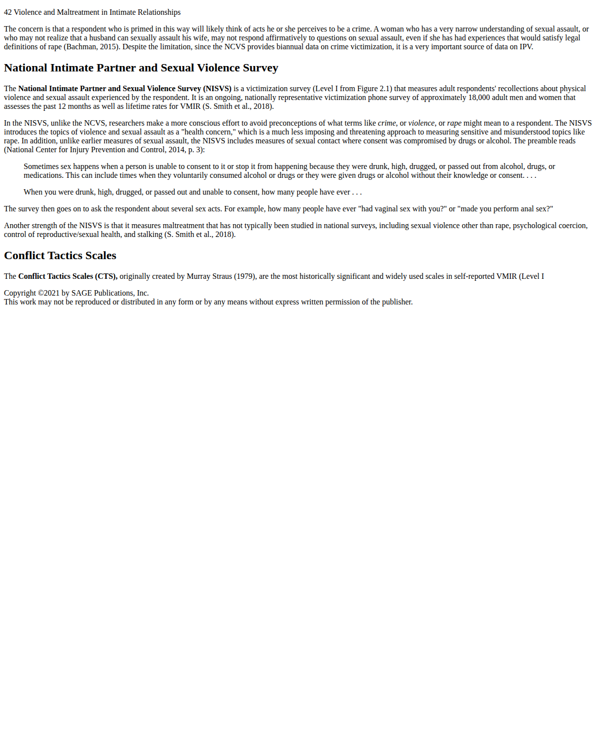42 Violence and Maltreatment in Intimate Relationships
The concern is that a respondent who is primed in this way will likely think of acts he or she perceives to be a crime. A woman who has a very narrow understanding of sexual assault, or who may not realize that a husband can sexually assault his wife, may not respond affirmatively to questions on sexual assault, even if she has had experiences that would satisfy legal definitions of rape (Bachman, 2015). Despite the limitation, since the NCVS provides biannual data on crime victimization, it is a very important source of data on IPV.
National Intimate Partner and Sexual Violence Survey
The National Intimate Partner and Sexual Violence Survey (NISVS) is a victimization survey (Level I from Figure 2.1) that measures adult respondents' recollections about physical violence and sexual assault experienced by the respondent. It is an ongoing, nationally representative victimization phone survey of approximately 18,000 adult men and women that assesses the past 12 months as well as lifetime rates for VMIR (S. Smith et al., 2018).
In the NISVS, unlike the NCVS, researchers make a more conscious effort to avoid preconceptions of what terms like crime, or violence, or rape might mean to a respondent. The NISVS introduces the topics of violence and sexual assault as a "health concern," which is a much less imposing and threatening approach to measuring sensitive and misunderstood topics like rape. In addition, unlike earlier measures of sexual assault, the NISVS includes measures of sexual contact where consent was compromised by drugs or alcohol. The preamble reads (National Center for Injury Prevention and Control, 2014, p. 3):
Sometimes sex happens when a person is unable to consent to it or stop it from happening because they were drunk, high, drugged, or passed out from alcohol, drugs, or medications. This can include times when they voluntarily consumed alcohol or drugs or they were given drugs or alcohol without their knowledge or consent. . . .
When you were drunk, high, drugged, or passed out and unable to consent, how many people have ever . . .
The survey then goes on to ask the respondent about several sex acts. For example, how many people have ever "had vaginal sex with you?" or "made you perform anal sex?"
Another strength of the NISVS is that it measures maltreatment that has not typically been studied in national surveys, including sexual violence other than rape, psychological coercion, control of reproductive/sexual health, and stalking (S. Smith et al., 2018).
Conflict Tactics Scales
The Conflict Tactics Scales (CTS), originally created by Murray Straus (1979), are the most historically significant and widely used scales in self-reported VMIR (Level I
Copyright ©2021 by SAGE Publications, Inc.
This work may not be reproduced or distributed in any form or by any means without express written permission of the publisher.